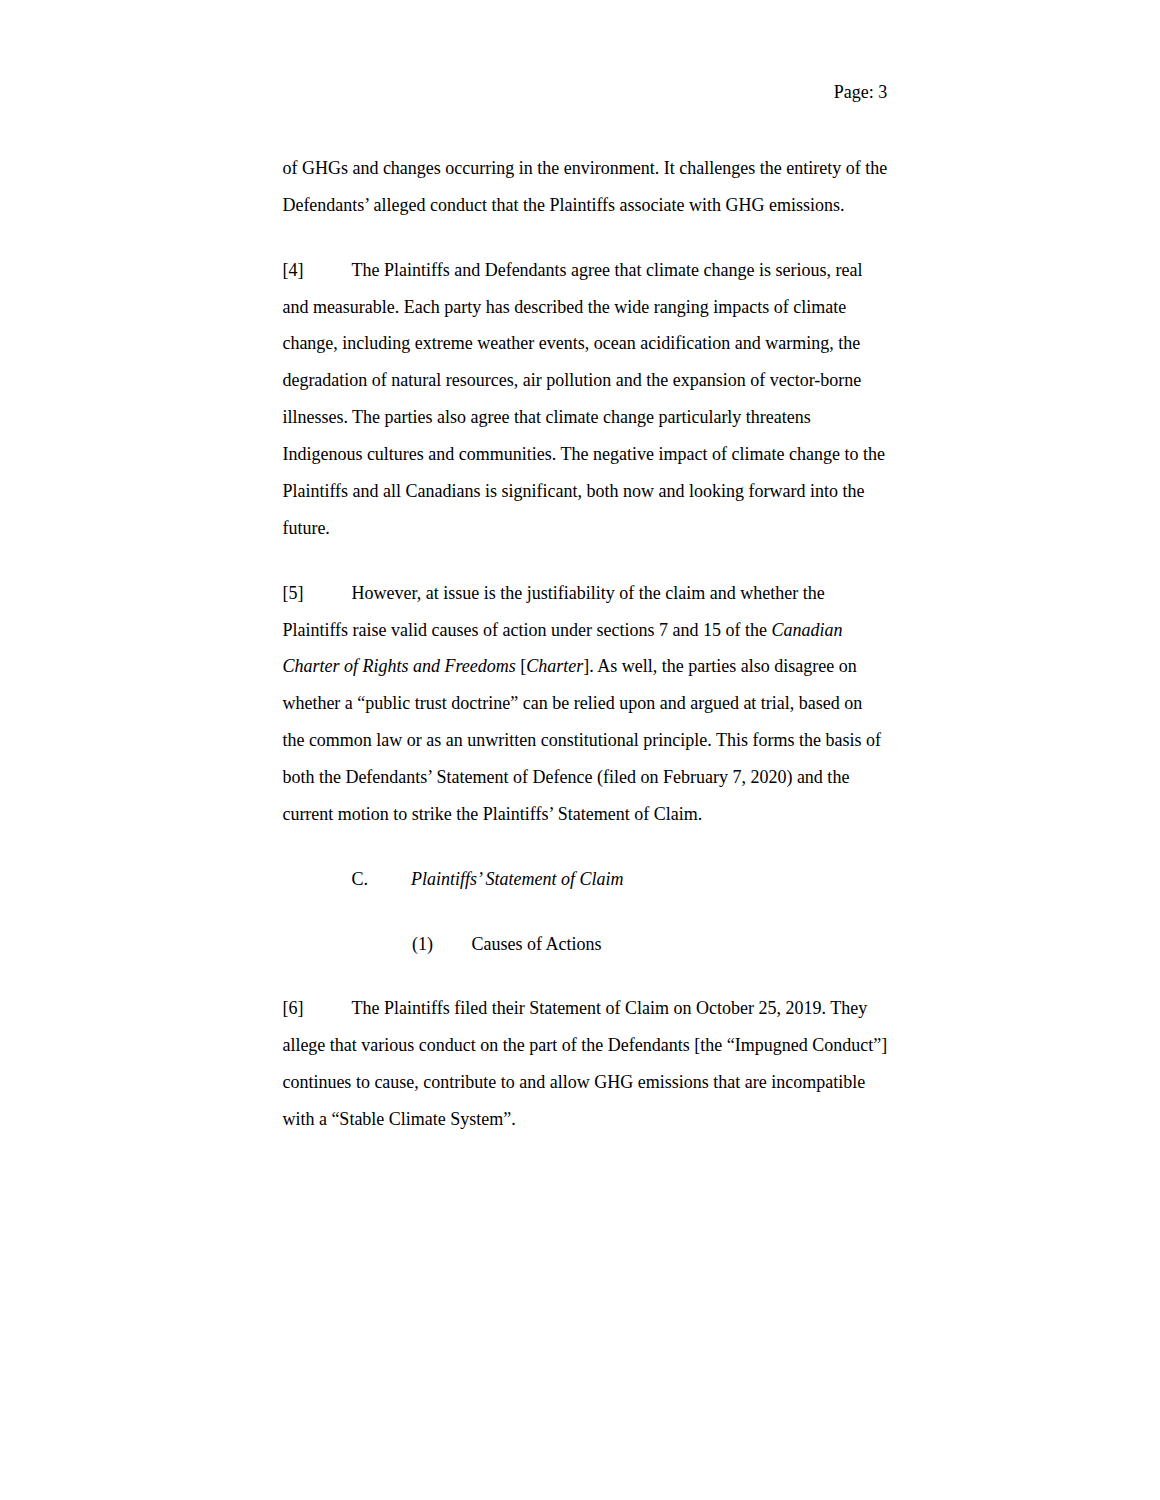Page: 3
of GHGs and changes occurring in the environment. It challenges the entirety of the Defendants’ alleged conduct that the Plaintiffs associate with GHG emissions.
[4] The Plaintiffs and Defendants agree that climate change is serious, real and measurable. Each party has described the wide ranging impacts of climate change, including extreme weather events, ocean acidification and warming, the degradation of natural resources, air pollution and the expansion of vector-borne illnesses. The parties also agree that climate change particularly threatens Indigenous cultures and communities. The negative impact of climate change to the Plaintiffs and all Canadians is significant, both now and looking forward into the future.
[5] However, at issue is the justifiability of the claim and whether the Plaintiffs raise valid causes of action under sections 7 and 15 of the Canadian Charter of Rights and Freedoms [Charter]. As well, the parties also disagree on whether a “public trust doctrine” can be relied upon and argued at trial, based on the common law or as an unwritten constitutional principle. This forms the basis of both the Defendants’ Statement of Defence (filed on February 7, 2020) and the current motion to strike the Plaintiffs’ Statement of Claim.
C. Plaintiffs’ Statement of Claim
(1) Causes of Actions
[6] The Plaintiffs filed their Statement of Claim on October 25, 2019. They allege that various conduct on the part of the Defendants [the “Impugned Conduct”] continues to cause, contribute to and allow GHG emissions that are incompatible with a “Stable Climate System”.